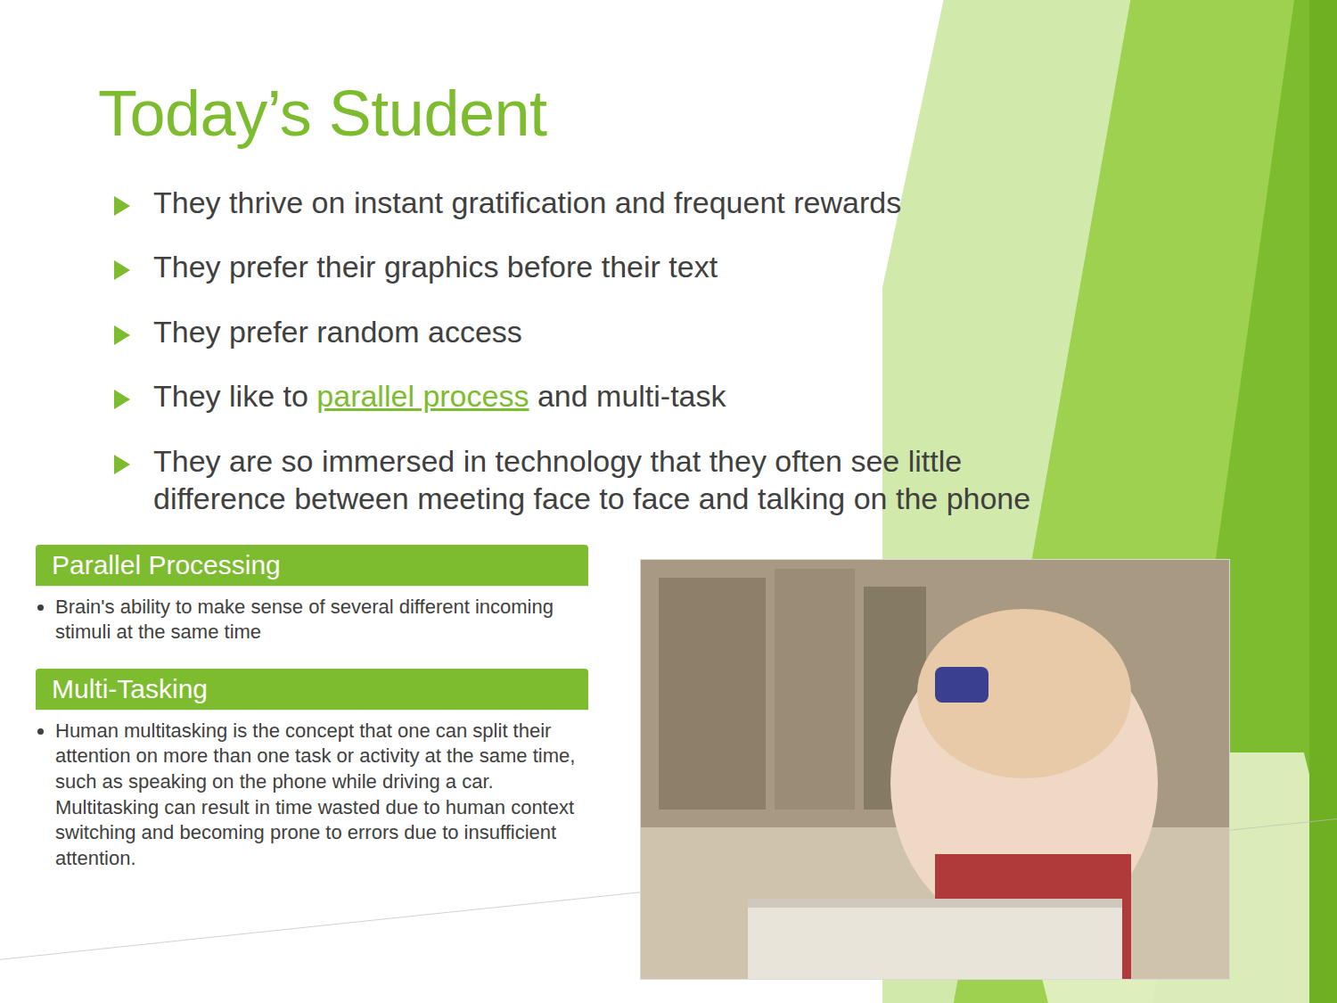Today’s Student
They thrive on instant gratification and frequent rewards
They prefer their graphics before their text
They prefer random access
They like to parallel process and multi-task
They are so immersed in technology that they often see little difference between meeting face to face and talking on the phone
Parallel Processing
Brain's ability to make sense of several different incoming stimuli at the same time
Multi-Tasking
Human multitasking is the concept that one can split their attention on more than one task or activity at the same time, such as speaking on the phone while driving a car. Multitasking can result in time wasted due to human context switching and becoming prone to errors due to insufficient attention.